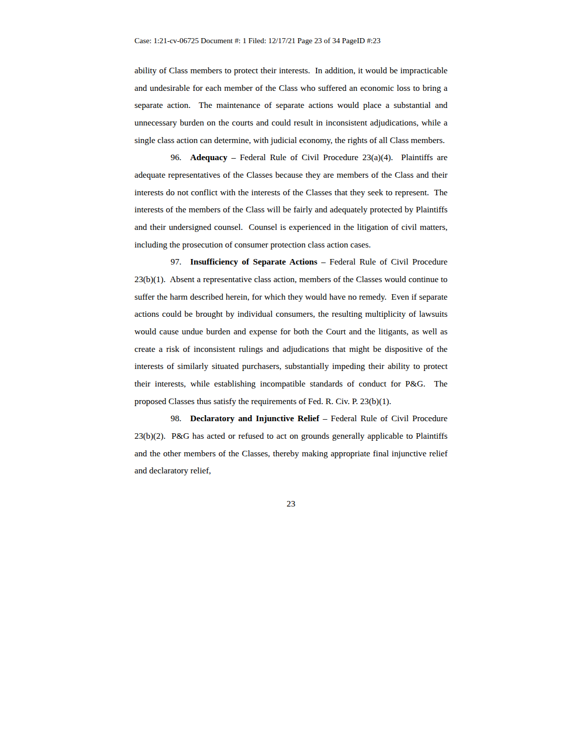Case: 1:21-cv-06725 Document #: 1 Filed: 12/17/21 Page 23 of 34 PageID #:23
ability of Class members to protect their interests. In addition, it would be impracticable and undesirable for each member of the Class who suffered an economic loss to bring a separate action. The maintenance of separate actions would place a substantial and unnecessary burden on the courts and could result in inconsistent adjudications, while a single class action can determine, with judicial economy, the rights of all Class members.
96. Adequacy – Federal Rule of Civil Procedure 23(a)(4). Plaintiffs are adequate representatives of the Classes because they are members of the Class and their interests do not conflict with the interests of the Classes that they seek to represent. The interests of the members of the Class will be fairly and adequately protected by Plaintiffs and their undersigned counsel. Counsel is experienced in the litigation of civil matters, including the prosecution of consumer protection class action cases.
97. Insufficiency of Separate Actions – Federal Rule of Civil Procedure 23(b)(1). Absent a representative class action, members of the Classes would continue to suffer the harm described herein, for which they would have no remedy. Even if separate actions could be brought by individual consumers, the resulting multiplicity of lawsuits would cause undue burden and expense for both the Court and the litigants, as well as create a risk of inconsistent rulings and adjudications that might be dispositive of the interests of similarly situated purchasers, substantially impeding their ability to protect their interests, while establishing incompatible standards of conduct for P&G. The proposed Classes thus satisfy the requirements of Fed. R. Civ. P. 23(b)(1).
98. Declaratory and Injunctive Relief – Federal Rule of Civil Procedure 23(b)(2). P&G has acted or refused to act on grounds generally applicable to Plaintiffs and the other members of the Classes, thereby making appropriate final injunctive relief and declaratory relief,
23